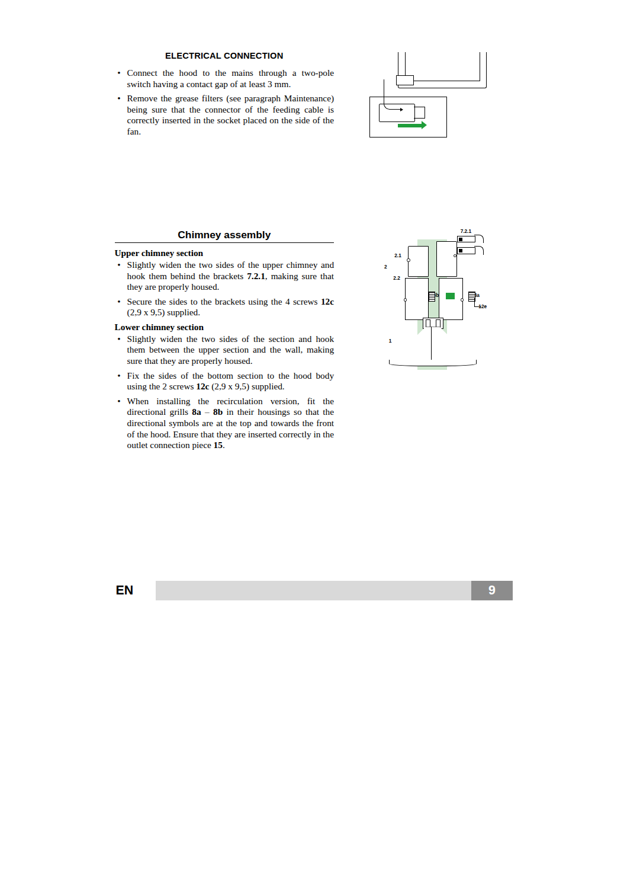ELECTRICAL CONNECTION
Connect the hood to the mains through a two-pole switch having a contact gap of at least 3 mm.
Remove the grease filters (see paragraph Maintenance) being sure that the connector of the feeding cable is correctly inserted in the socket placed on the side of the fan.
Chimney assembly
Upper chimney section
Slightly widen the two sides of the upper chimney and hook them behind the brackets 7.2.1, making sure that they are properly housed.
Secure the sides to the brackets using the 4 screws 12c (2,9 x 9,5) supplied.
Lower chimney section
Slightly widen the two sides of the section and hook them between the upper section and the wall, making sure that they are properly housed.
Fix the sides of the bottom section to the hood body using the 2 screws 12c (2,9 x 9,5) supplied.
When installing the recirculation version, fit the directional grills 8a – 8b in their housings so that the directional symbols are at the top and towards the front of the hood. Ensure that they are inserted correctly in the outlet connection piece 15.
7.2.1 2.1 2 2.2 8b 8a 12e 1
EN
9